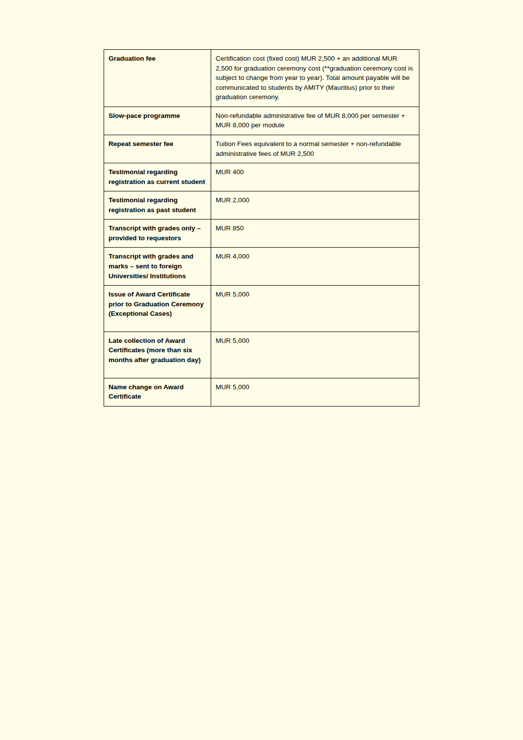| Graduation fee | Certification cost (fixed cost) MUR 2,500 + an additional MUR 2,500 for graduation ceremony cost (**graduation ceremony cost is subject to change from year to year). Total amount payable will be communicated to students by AMITY (Mauritius) prior to their graduation ceremony. |
| Slow-pace programme | Non-refundable administrative fee of MUR 8,000 per semester + MUR 8,000 per module |
| Repeat semester fee | Tuition Fees equivalent to a normal semester + non-refundable administrative fees of MUR 2,500 |
| Testimonial regarding registration as current student | MUR 400 |
| Testimonial regarding registration as past student | MUR 2,000 |
| Transcript with grades only – provided to requestors | MUR 850 |
| Transcript with grades and marks – sent to foreign Universities/ Institutions | MUR 4,000 |
| Issue of Award Certificate prior to Graduation Ceremony (Exceptional Cases) | MUR 5,000 |
| Late collection of Award Certificates (more than six months after graduation day) | MUR 5,000 |
| Name change on Award Certificate | MUR 5,000 |